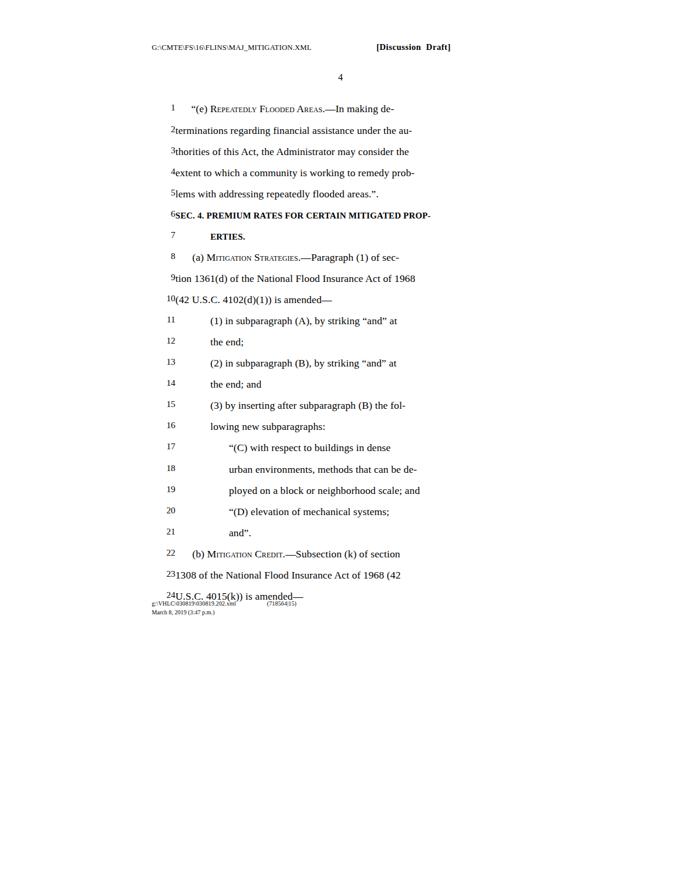G:\CMTE\FS\16\FLINS\MAJ_MITIGATION.XML [Discussion Draft]
4
| 1 | “(e) Repeatedly Flooded Areas. —In making de- |
| 2 | terminations regarding financial assistance under the au- |
| 3 | thorities of this Act, the Administrator may consider the |
| 4 | extent to which a community is working to remedy prob- |
| 5 | lems with addressing repeatedly flooded areas.”. |
| 6 | SEC. 4. PREMIUM RATES FOR CERTAIN MITIGATED PROP- |
| 7 | ERTIES. |
| 8 | (a) Mitigation Strategies. —Paragraph (1) of sec- |
| 9 | tion 1361(d) of the National Flood Insurance Act of 1968 |
| 10 | (42 U.S.C. 4102(d)(1)) is amended— |
| 11 | (1) in subparagraph (A), by striking “and” at |
| 12 | the end; |
| 13 | (2) in subparagraph (B), by striking “and” at |
| 14 | the end; and |
| 15 | (3) by inserting after subparagraph (B) the fol- |
| 16 | lowing new subparagraphs: |
| 17 | “(C) with respect to buildings in dense |
| 18 | urban environments, methods that can be de- |
| 19 | ployed on a block or neighborhood scale; and |
| 20 | “(D) elevation of mechanical systems; |
| 21 | and”. |
| 22 | (b) Mitigation Credit. —Subsection (k) of section |
| 23 | 1308 of the National Flood Insurance Act of 1968 (42 |
| 24 | U.S.C. 4015(k)) is amended— |
g:\VHLC\030819\030819.202.xml (718564|15)
March 8, 2019 (3:47 p.m.)